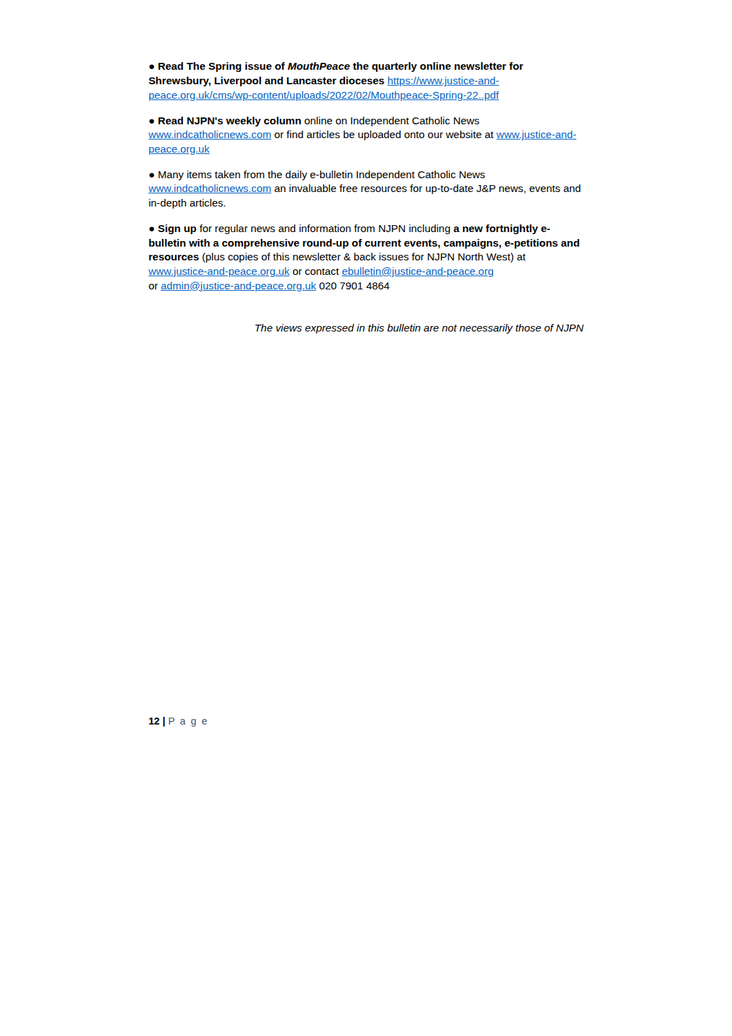● Read The Spring issue of MouthPeace the quarterly online newsletter for Shrewsbury, Liverpool and Lancaster dioceses https://www.justice-and-peace.org.uk/cms/wp-content/uploads/2022/02/Mouthpeace-Spring-22..pdf
● Read NJPN's weekly column online on Independent Catholic News www.indcatholicnews.com or find articles be uploaded onto our website at www.justice-and-peace.org.uk
● Many items taken from the daily e-bulletin Independent Catholic News www.indcatholicnews.com an invaluable free resources for up-to-date J&P news, events and in-depth articles.
● Sign up for regular news and information from NJPN including a new fortnightly e-bulletin with a comprehensive round-up of current events, campaigns, e-petitions and resources (plus copies of this newsletter & back issues for NJPN North West) at www.justice-and-peace.org.uk or contact ebulletin@justice-and-peace.org
or admin@justice-and-peace.org.uk 020 7901 4864
The views expressed in this bulletin are not necessarily those of NJPN
12 | P a g e